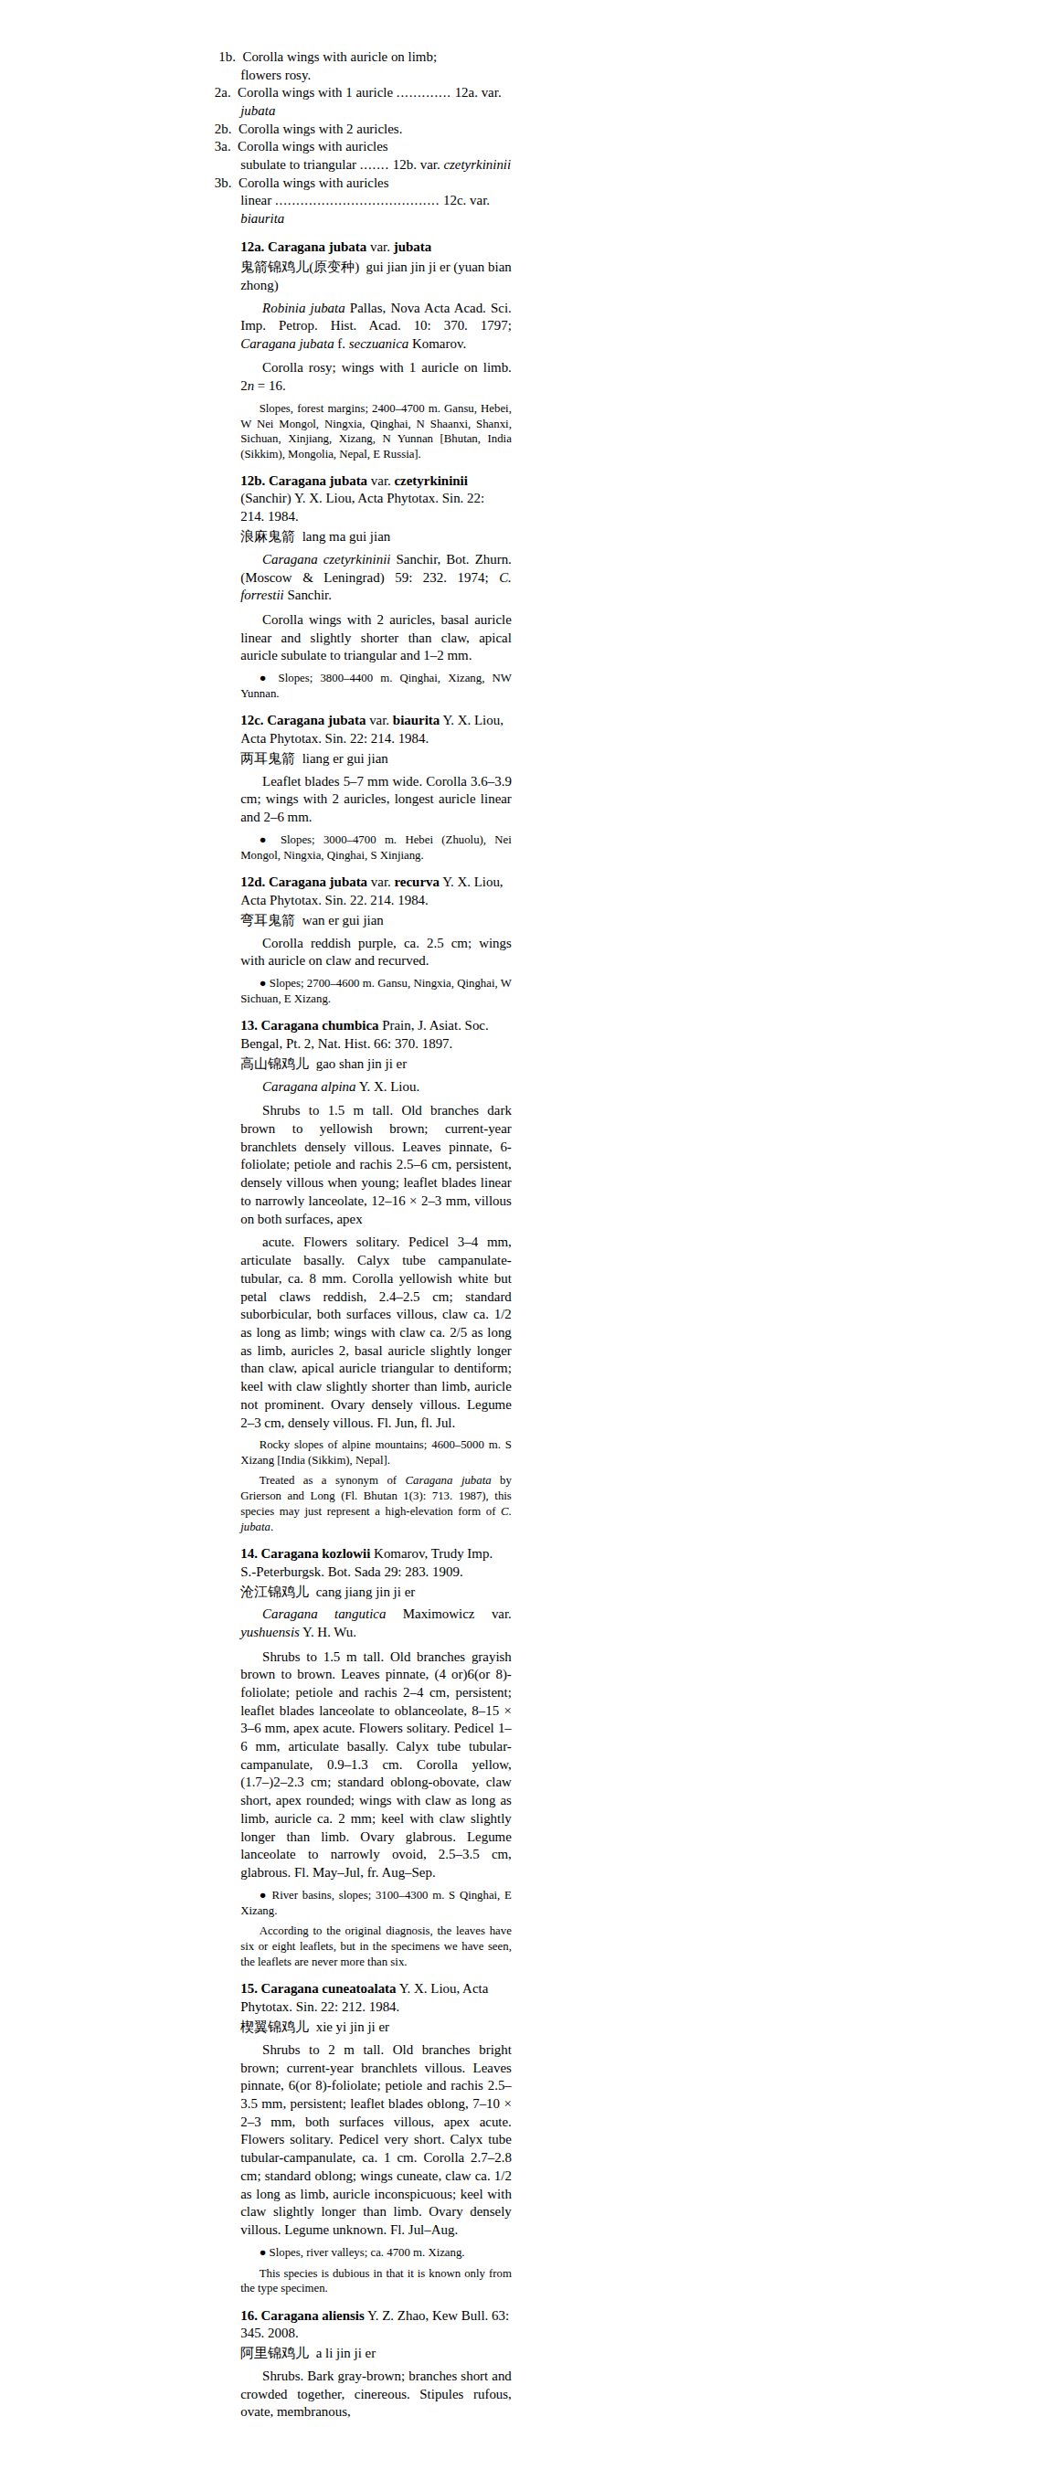1b. Corolla wings with auricle on limb;
flowers rosy.
2a. Corolla wings with 1 auricle ............. 12a. var. jubata
2b. Corolla wings with 2 auricles.
3a. Corolla wings with auricles
subulate to triangular ....... 12b. var. czetyrkininii
3b. Corolla wings with auricles
linear ....................................... 12c. var. biaurita
12a. Caragana jubata var. jubata
鬼箭锦鸡儿(原变种) gui jian jin ji er (yuan bian zhong)
Robinia jubata Pallas, Nova Acta Acad. Sci. Imp. Petrop. Hist. Acad. 10: 370. 1797; Caragana jubata f. seczuanica Komarov.
Corolla rosy; wings with 1 auricle on limb. 2n = 16.
Slopes, forest margins; 2400–4700 m. Gansu, Hebei, W Nei Mongol, Ningxia, Qinghai, N Shaanxi, Shanxi, Sichuan, Xinjiang, Xizang, N Yunnan [Bhutan, India (Sikkim), Mongolia, Nepal, E Russia].
12b. Caragana jubata var. czetyrkininii (Sanchir) Y. X. Liou, Acta Phytotax. Sin. 22: 214. 1984.
浪麻鬼箭 lang ma gui jian
Caragana czetyrkininii Sanchir, Bot. Zhurn. (Moscow & Leningrad) 59: 232. 1974; C. forrestii Sanchir.
Corolla wings with 2 auricles, basal auricle linear and slightly shorter than claw, apical auricle subulate to triangular and 1–2 mm.
● Slopes; 3800–4400 m. Qinghai, Xizang, NW Yunnan.
12c. Caragana jubata var. biaurita Y. X. Liou, Acta Phytotax. Sin. 22: 214. 1984.
两耳鬼箭 liang er gui jian
Leaflet blades 5–7 mm wide. Corolla 3.6–3.9 cm; wings with 2 auricles, longest auricle linear and 2–6 mm.
● Slopes; 3000–4700 m. Hebei (Zhuolu), Nei Mongol, Ningxia, Qinghai, S Xinjiang.
12d. Caragana jubata var. recurva Y. X. Liou, Acta Phytotax. Sin. 22. 214. 1984.
弯耳鬼箭 wan er gui jian
Corolla reddish purple, ca. 2.5 cm; wings with auricle on claw and recurved.
● Slopes; 2700–4600 m. Gansu, Ningxia, Qinghai, W Sichuan, E Xizang.
13. Caragana chumbica Prain, J. Asiat. Soc. Bengal, Pt. 2, Nat. Hist. 66: 370. 1897.
高山锦鸡儿 gao shan jin ji er
Caragana alpina Y. X. Liou.
Shrubs to 1.5 m tall. Old branches dark brown to yellowish brown; current-year branchlets densely villous. Leaves pinnate, 6-foliolate; petiole and rachis 2.5–6 cm, persistent, densely villous when young; leaflet blades linear to narrowly lanceolate, 12–16 × 2–3 mm, villous on both surfaces, apex
acute. Flowers solitary. Pedicel 3–4 mm, articulate basally. Calyx tube campanulate-tubular, ca. 8 mm. Corolla yellowish white but petal claws reddish, 2.4–2.5 cm; standard suborbicular, both surfaces villous, claw ca. 1/2 as long as limb; wings with claw ca. 2/5 as long as limb, auricles 2, basal auricle slightly longer than claw, apical auricle triangular to dentiform; keel with claw slightly shorter than limb, auricle not prominent. Ovary densely villous. Legume 2–3 cm, densely villous. Fl. Jun, fl. Jul.
Rocky slopes of alpine mountains; 4600–5000 m. S Xizang [India (Sikkim), Nepal].
Treated as a synonym of Caragana jubata by Grierson and Long (Fl. Bhutan 1(3): 713. 1987), this species may just represent a high-elevation form of C. jubata.
14. Caragana kozlowii Komarov, Trudy Imp. S.-Peterburgsk. Bot. Sada 29: 283. 1909.
沧江锦鸡儿 cang jiang jin ji er
Caragana tangutica Maximowicz var. yushuensis Y. H. Wu.
Shrubs to 1.5 m tall. Old branches grayish brown to brown. Leaves pinnate, (4 or)6(or 8)-foliolate; petiole and rachis 2–4 cm, persistent; leaflet blades lanceolate to oblanceolate, 8–15 × 3–6 mm, apex acute. Flowers solitary. Pedicel 1–6 mm, articulate basally. Calyx tube tubular-campanulate, 0.9–1.3 cm. Corolla yellow, (1.7–)2–2.3 cm; standard oblong-obovate, claw short, apex rounded; wings with claw as long as limb, auricle ca. 2 mm; keel with claw slightly longer than limb. Ovary glabrous. Legume lanceolate to narrowly ovoid, 2.5–3.5 cm, glabrous. Fl. May–Jul, fr. Aug–Sep.
● River basins, slopes; 3100–4300 m. S Qinghai, E Xizang.
According to the original diagnosis, the leaves have six or eight leaflets, but in the specimens we have seen, the leaflets are never more than six.
15. Caragana cuneatoalata Y. X. Liou, Acta Phytotax. Sin. 22: 212. 1984.
楔翼锦鸡儿 xie yi jin ji er
Shrubs to 2 m tall. Old branches bright brown; current-year branchlets villous. Leaves pinnate, 6(or 8)-foliolate; petiole and rachis 2.5–3.5 mm, persistent; leaflet blades oblong, 7–10 × 2–3 mm, both surfaces villous, apex acute. Flowers solitary. Pedicel very short. Calyx tube tubular-campanulate, ca. 1 cm. Corolla 2.7–2.8 cm; standard oblong; wings cuneate, claw ca. 1/2 as long as limb, auricle inconspicuous; keel with claw slightly longer than limb. Ovary densely villous. Legume unknown. Fl. Jul–Aug.
● Slopes, river valleys; ca. 4700 m. Xizang.
This species is dubious in that it is known only from the type specimen.
16. Caragana aliensis Y. Z. Zhao, Kew Bull. 63: 345. 2008.
阿里锦鸡儿 a li jin ji er
Shrubs. Bark gray-brown; branches short and crowded together, cinereous. Stipules rufous, ovate, membranous,